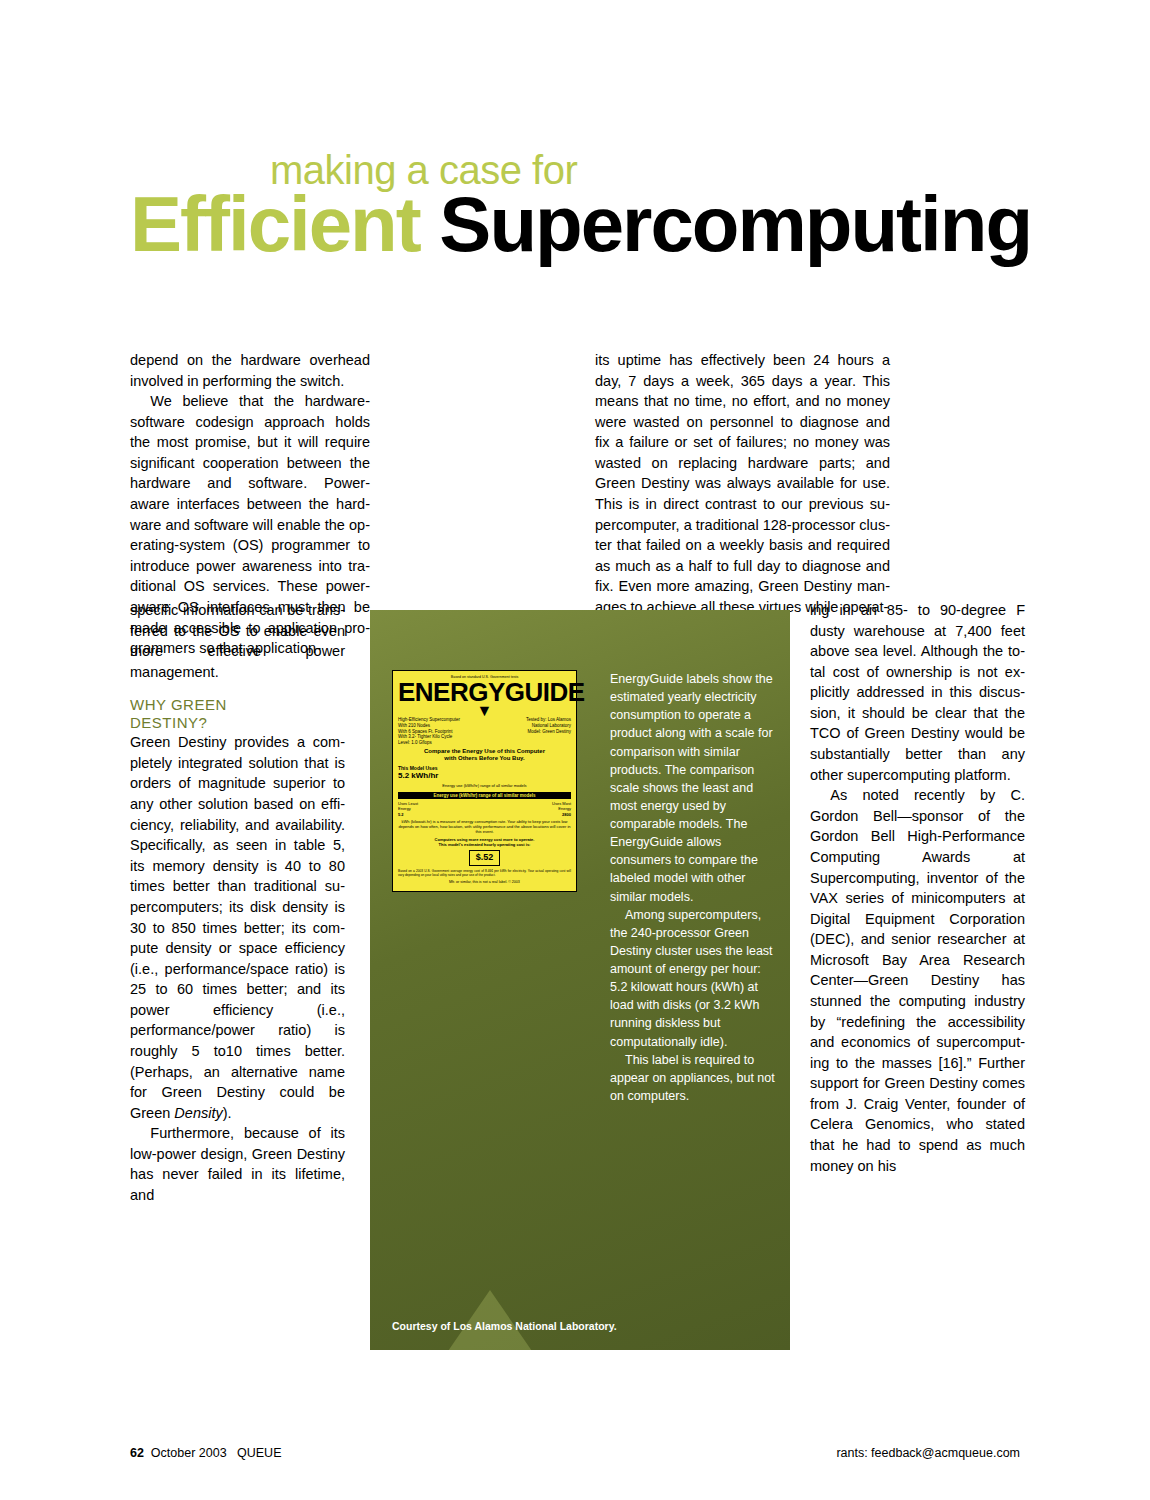making a case for
Efficient Supercomputing
depend on the hardware overhead involved in performing the switch.
We believe that the hardware-software codesign approach holds the most promise, but it will require significant cooperation between the hardware and software. Power-aware interfaces between the hardware and software will enable the operating-system (OS) programmer to introduce power awareness into traditional OS services. These power-aware OS interfaces must then be made accessible to application programmers so that application-
its uptime has effectively been 24 hours a day, 7 days a week, 365 days a year. This means that no time, no effort, and no money were wasted on personnel to diagnose and fix a failure or set of failures; no money was wasted on replacing hardware parts; and Green Destiny was always available for use. This is in direct contrast to our previous supercomputer, a traditional 128-processor cluster that failed on a weekly basis and required as much as a half to full day to diagnose and fix. Even more amazing, Green Destiny manages to achieve all these virtues while operat-
specific information can be transferred to the OS to enable even more effective power management.
WHY GREEN
DESTINY?
Green Destiny provides a completely integrated solution that is orders of magnitude superior to any other solution based on efficiency, reliability, and availability. Specifically, as seen in table 5, its memory density is 40 to 80 times better than traditional supercomputers; its disk density is 30 to 850 times better; its compute density or space efficiency (i.e., performance/space ratio) is 25 to 60 times better; and its power efficiency (i.e., performance/power ratio) is roughly 5 to10 times better. (Perhaps, an alternative name for Green Destiny could be Green Density).
Furthermore, because of its low-power design, Green Destiny has never failed in its lifetime, and
ing in an 85- to 90-degree F dusty warehouse at 7,400 feet above sea level. Although the total cost of ownership is not explicitly addressed in this discussion, it should be clear that the TCO of Green Destiny would be substantially better than any other supercomputing platform.
As noted recently by C. Gordon Bell—sponsor of the Gordon Bell High-Performance Computing Awards at Supercomputing, inventor of the VAX series of minicomputers at Digital Equipment Corporation (DEC), and senior researcher at Microsoft Bay Area Research Center—Green Destiny has stunned the computing industry by “redefining the accessibility and economics of supercomputing to the masses [16].” Further support for Green Destiny comes from J. Craig Venter, founder of Celera Genomics, who stated that he had to spend as much money on his
Based on standard U.S. Government tests
ENERGYGUIDE
▼
High-Efficiency Supercomputer
With 210 Nodes
With 6 Spaces Ft. Footprint
With 3.2- Tighter Kilo Cycle
Level: 1.0 Gflops Tested by: Los Alamos
National Laboratory
Model: Green Destiny
Compare the Energy Use of this Computer
with Others Before You Buy.
This Model Uses
5.2 kWh/hr
Energy use (kWh/hr) range of all similar models
Energy use (kWh/hr) range of all similar models
Uses Least
Energy Uses Most
Energy
5.22800
kWh (kilowatt-hr) is a measure of energy consumption rate. Your ability to keep your costs low depends on how often, how location, with utility performance and the above locations will cover in this event.
Computers using more energy cost more to operate.
This model’s estimated hourly operating cost is:
$.52
Based on a 2003 U.S. Government average energy cost of 8.46¢ per kWh for electricity. Your actual operating cost will vary depending on your local utility rates and your use of the product.
Mfr. or similar, this is not a real label. © 2003
EnergyGuide labels show the estimated yearly electricity consumption to operate a product along with a scale for comparison with similar products. The comparison scale shows the least and most energy used by comparable models. The EnergyGuide allows consumers to compare the labeled model with other similar models.
Among supercomputers, the 240-processor Green Destiny cluster uses the least amount of energy per hour: 5.2 kilowatt hours (kWh) at load with disks (or 3.2 kWh running diskless but computationally idle).
This label is required to appear on appliances, but not on computers.
Courtesy of Los Alamos National Laboratory.
62 October 2003 QUEUE
rants: feedback@acmqueue.com